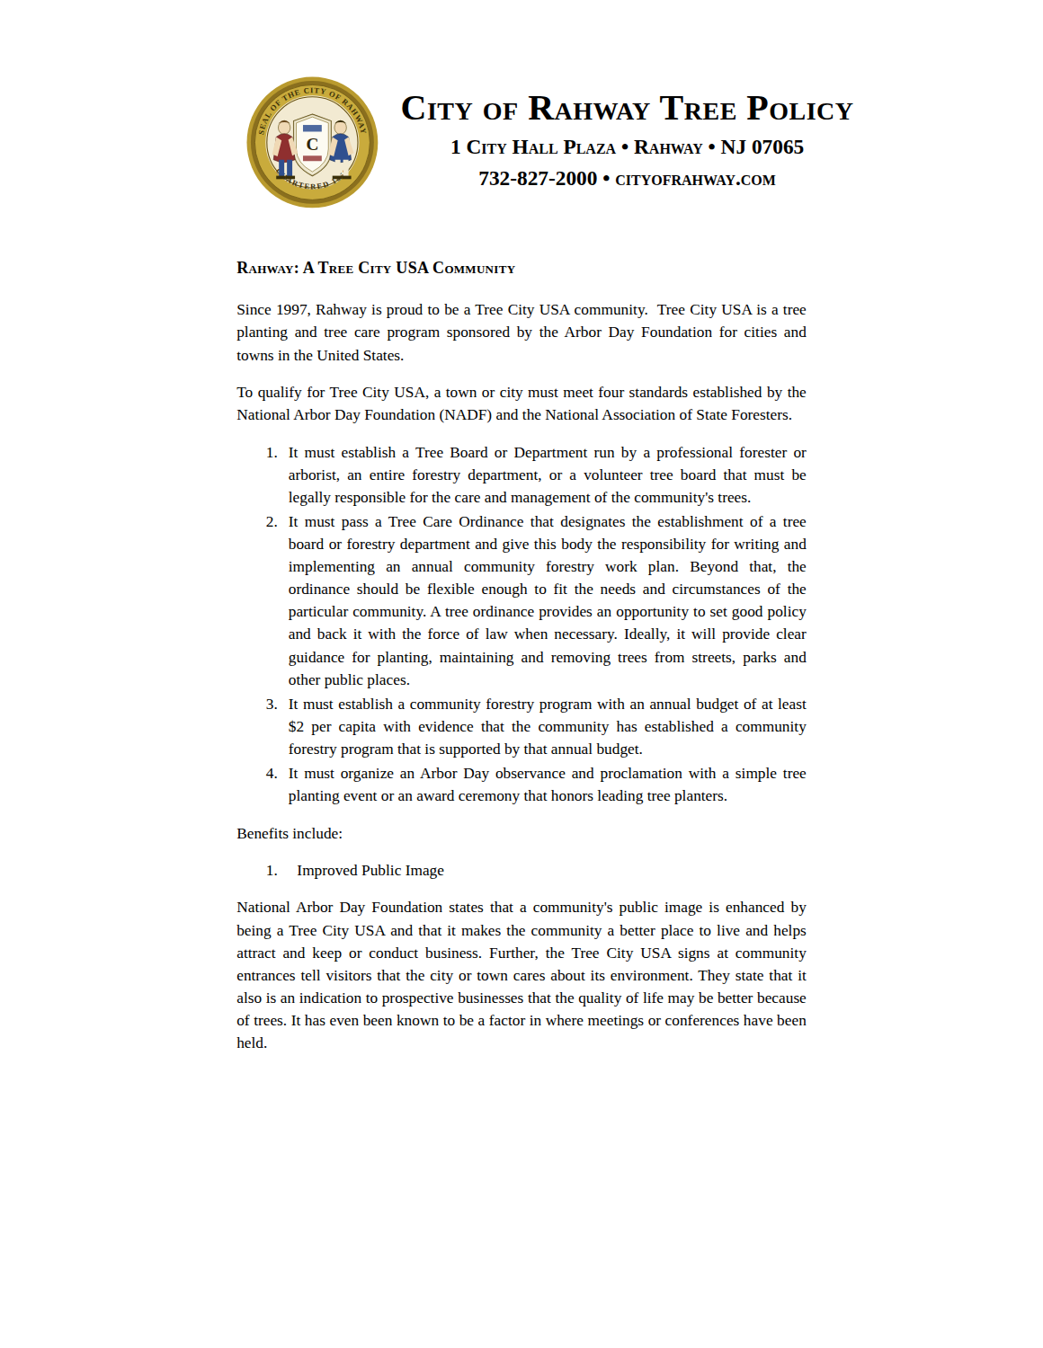SEAL OF THE CITY OF RAHWAY CHARTERED 1858 C
City of Rahway Tree Policy
1 City Hall Plaza • Rahway • NJ 07065
732-827-2000 • cityofrahway.com
Rahway: A Tree City USA Community
Since 1997, Rahway is proud to be a Tree City USA community. Tree City USA is a tree planting and tree care program sponsored by the Arbor Day Foundation for cities and towns in the United States.
To qualify for Tree City USA, a town or city must meet four standards established by the National Arbor Day Foundation (NADF) and the National Association of State Foresters.
It must establish a Tree Board or Department run by a professional forester or arborist, an entire forestry department, or a volunteer tree board that must be legally responsible for the care and management of the community's trees.
It must pass a Tree Care Ordinance that designates the establishment of a tree board or forestry department and give this body the responsibility for writing and implementing an annual community forestry work plan. Beyond that, the ordinance should be flexible enough to fit the needs and circumstances of the particular community. A tree ordinance provides an opportunity to set good policy and back it with the force of law when necessary. Ideally, it will provide clear guidance for planting, maintaining and removing trees from streets, parks and other public places.
It must establish a community forestry program with an annual budget of at least $2 per capita with evidence that the community has established a community forestry program that is supported by that annual budget.
It must organize an Arbor Day observance and proclamation with a simple tree planting event or an award ceremony that honors leading tree planters.
Benefits include:
Improved Public Image
National Arbor Day Foundation states that a community's public image is enhanced by being a Tree City USA and that it makes the community a better place to live and helps attract and keep or conduct business. Further, the Tree City USA signs at community entrances tell visitors that the city or town cares about its environment. They state that it also is an indication to prospective businesses that the quality of life may be better because of trees. It has even been known to be a factor in where meetings or conferences have been held.